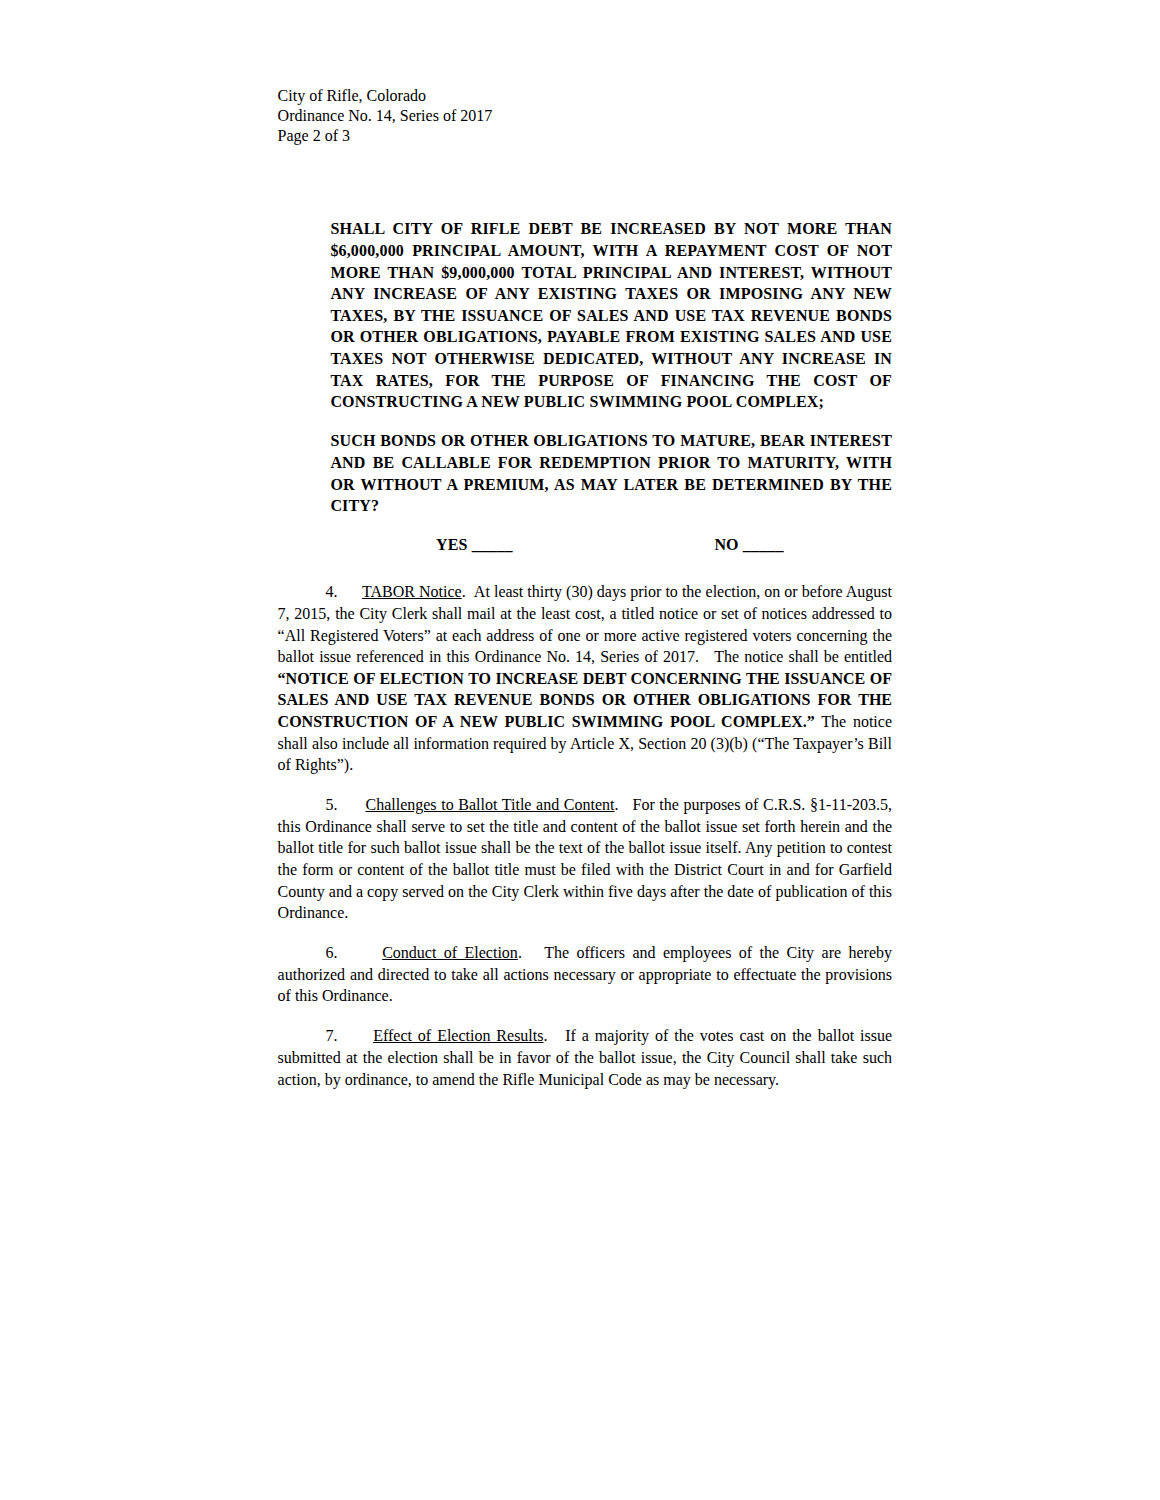City of Rifle, Colorado
Ordinance No. 14, Series of 2017
Page 2 of 3
Shall City of Rifle debt be increased by not more than $6,000,000 principal amount, with a repayment cost of not more than $9,000,000 total principal and interest, without any increase of any existing taxes or imposing any new taxes, by the issuance of sales and use tax revenue bonds or other obligations, payable from existing sales and use taxes not otherwise dedicated, without any increase in tax rates, for the purpose of financing the cost of constructing a new public swimming pool complex;
Such bonds or other obligations to mature, bear interest and be callable for redemption prior to maturity, with or without a premium, as may later be determined by the City?
YES _____NO _____
4. TABOR Notice. At least thirty (30) days prior to the election, on or before August 7, 2015, the City Clerk shall mail at the least cost, a titled notice or set of notices addressed to “All Registered Voters” at each address of one or more active registered voters concerning the ballot issue referenced in this Ordinance No. 14, Series of 2017. The notice shall be entitled “NOTICE OF ELECTION TO INCREASE DEBT CONCERNING THE ISSUANCE OF SALES AND USE TAX REVENUE BONDS OR OTHER OBLIGATIONS FOR THE CONSTRUCTION OF A NEW PUBLIC SWIMMING POOL COMPLEX.” The notice shall also include all information required by Article X, Section 20 (3)(b) (“The Taxpayer’s Bill of Rights”).
5. Challenges to Ballot Title and Content. For the purposes of C.R.S. §1-11-203.5, this Ordinance shall serve to set the title and content of the ballot issue set forth herein and the ballot title for such ballot issue shall be the text of the ballot issue itself. Any petition to contest the form or content of the ballot title must be filed with the District Court in and for Garfield County and a copy served on the City Clerk within five days after the date of publication of this Ordinance.
6. Conduct of Election. The officers and employees of the City are hereby authorized and directed to take all actions necessary or appropriate to effectuate the provisions of this Ordinance.
7. Effect of Election Results. If a majority of the votes cast on the ballot issue submitted at the election shall be in favor of the ballot issue, the City Council shall take such action, by ordinance, to amend the Rifle Municipal Code as may be necessary.